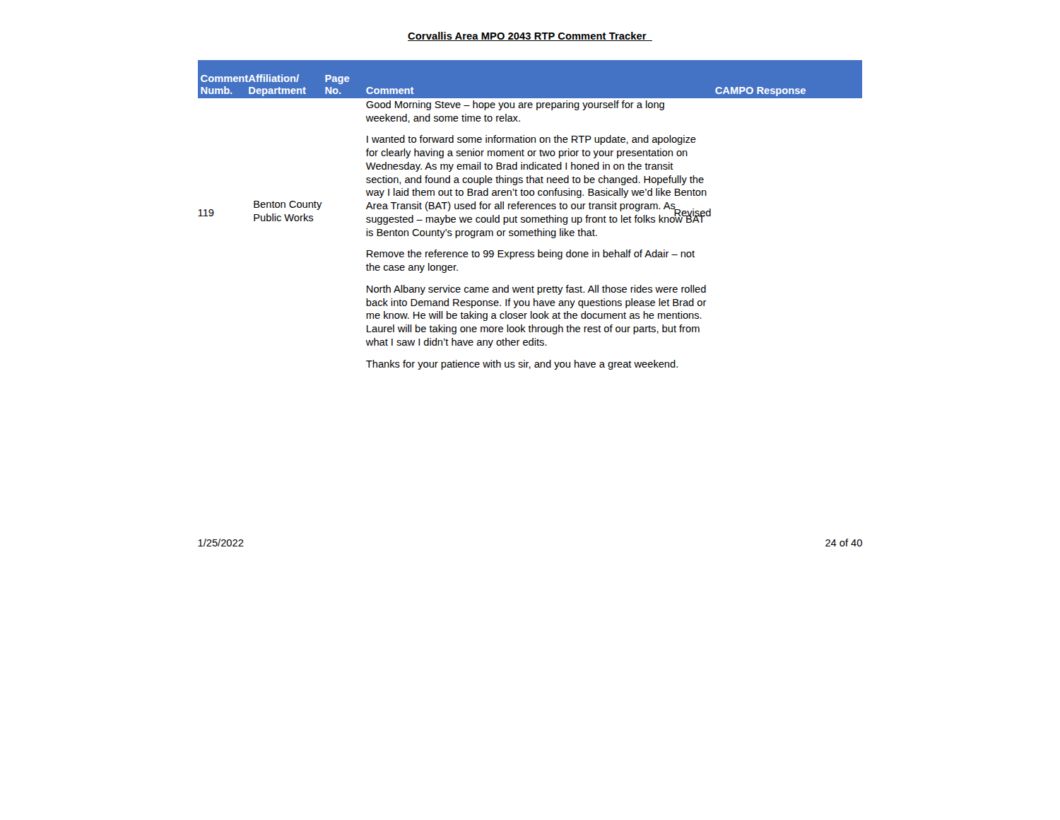Corvallis Area MPO 2043 RTP Comment Tracker
| Comment Numb. | Affiliation/ Department | Page No. | Comment | CAMPO Response |
| --- | --- | --- | --- | --- |
| | | | Good Morning Steve – hope you are preparing yourself for a long weekend, and some time to relax. I wanted to forward some information on the RTP update, and apologize for clearly having a senior moment or two prior to your presentation on Wednesday. As my email to Brad indicated I honed in on the transit section, and found a couple things that need to be changed. Hopefully the way I laid them out to Brad aren’t too confusing. Basically we’d like Benton Area Transit (BAT) used for all references to our transit program. As suggested – maybe we could put something up front to let folks know BAT is Benton County’s program or something like that. Remove the reference to 99 Express being done in behalf of Adair – not the case any longer. North Albany service came and went pretty fast. All those rides were rolled back into Demand Response. If you have any questions please let Brad or me know. He will be taking a closer look at the document as he mentions. Laurel will be taking one more look through the rest of our parts, but from what I saw I didn’t have any other edits. Thanks for your patience with us sir, and you have a great weekend. | |
119
Benton County
Public Works
Revised
1/25/2022 24 of 40